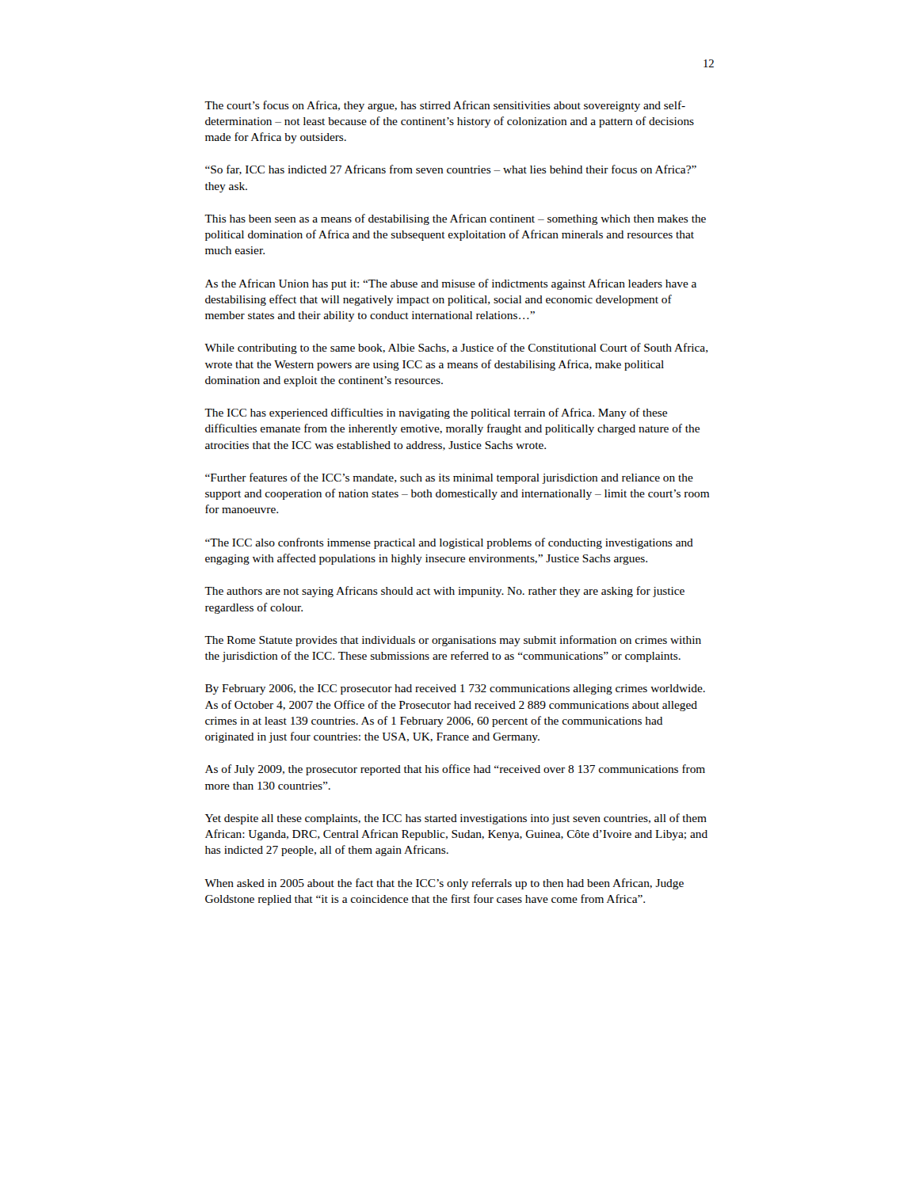12
The court’s focus on Africa, they argue, has stirred African sensitivities about sovereignty and self-determination – not least because of the continent’s history of colonization and a pattern of decisions made for Africa by outsiders.
“So far, ICC has indicted 27 Africans from seven countries – what lies behind their focus on Africa?” they ask.
This has been seen as a means of destabilising the African continent – something which then makes the political domination of Africa and the subsequent exploitation of African minerals and resources that much easier.
As the African Union has put it: “The abuse and misuse of indictments against African leaders have a destabilising effect that will negatively impact on political, social and economic development of member states and their ability to conduct international relations…”
While contributing to the same book, Albie Sachs, a Justice of the Constitutional Court of South Africa, wrote that the Western powers are using ICC as a means of destabilising Africa, make political domination and exploit the continent’s resources.
The ICC has experienced difficulties in navigating the political terrain of Africa. Many of these difficulties emanate from the inherently emotive, morally fraught and politically charged nature of the atrocities that the ICC was established to address, Justice Sachs wrote.
“Further features of the ICC’s mandate, such as its minimal temporal jurisdiction and reliance on the support and cooperation of nation states – both domestically and internationally – limit the court’s room for manoeuvre.
“The ICC also confronts immense practical and logistical problems of conducting investigations and engaging with affected populations in highly insecure environments,” Justice Sachs argues.
The authors are not saying Africans should act with impunity. No. rather they are asking for justice regardless of colour.
The Rome Statute provides that individuals or organisations may submit information on crimes within the jurisdiction of the ICC. These submissions are referred to as “communications” or complaints.
By February 2006, the ICC prosecutor had received 1 732 communications alleging crimes worldwide. As of October 4, 2007 the Office of the Prosecutor had received 2 889 communications about alleged crimes in at least 139 countries. As of 1 February 2006, 60 percent of the communications had originated in just four countries: the USA, UK, France and Germany.
As of July 2009, the prosecutor reported that his office had “received over 8 137 communications from more than 130 countries”.
Yet despite all these complaints, the ICC has started investigations into just seven countries, all of them African: Uganda, DRC, Central African Republic, Sudan, Kenya, Guinea, Côte d’Ivoire and Libya; and has indicted 27 people, all of them again Africans.
When asked in 2005 about the fact that the ICC’s only referrals up to then had been African, Judge Goldstone replied that “it is a coincidence that the first four cases have come from Africa”.